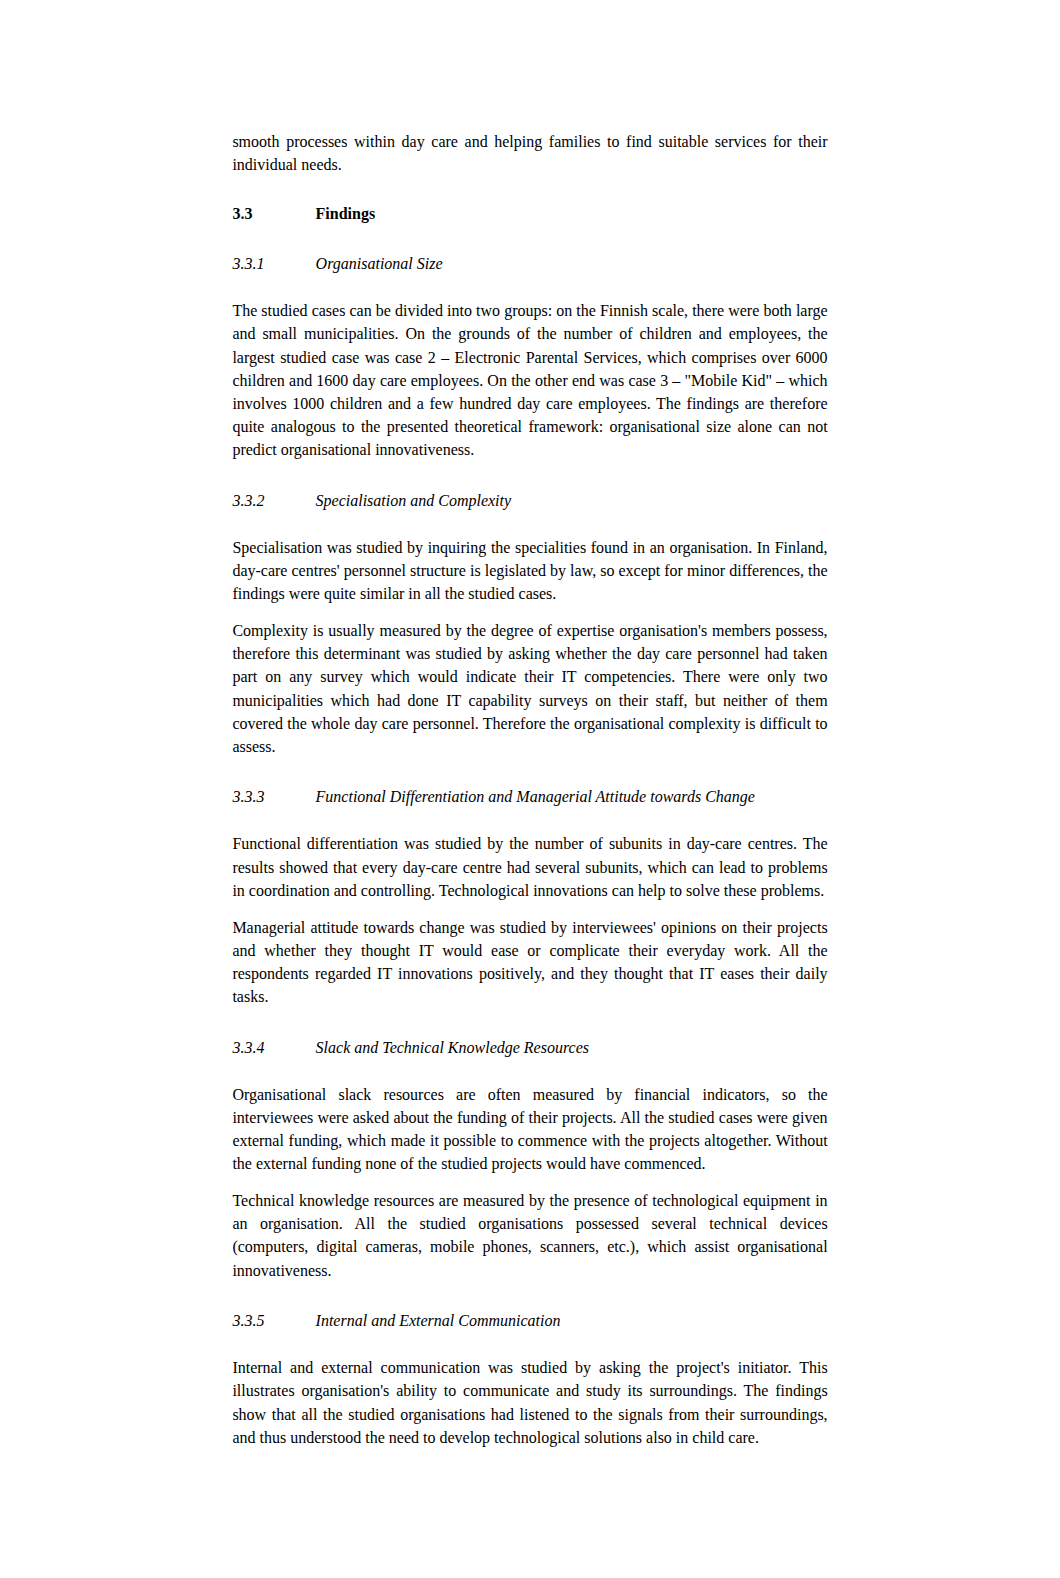smooth processes within day care and helping families to find suitable services for their individual needs.
3.3 Findings
3.3.1 Organisational Size
The studied cases can be divided into two groups: on the Finnish scale, there were both large and small municipalities. On the grounds of the number of children and employees, the largest studied case was case 2 – Electronic Parental Services, which comprises over 6000 children and 1600 day care employees. On the other end was case 3 – "Mobile Kid" – which involves 1000 children and a few hundred day care employees. The findings are therefore quite analogous to the presented theoretical framework: organisational size alone can not predict organisational innovativeness.
3.3.2 Specialisation and Complexity
Specialisation was studied by inquiring the specialities found in an organisation. In Finland, day-care centres' personnel structure is legislated by law, so except for minor differences, the findings were quite similar in all the studied cases.
Complexity is usually measured by the degree of expertise organisation's members possess, therefore this determinant was studied by asking whether the day care personnel had taken part on any survey which would indicate their IT competencies. There were only two municipalities which had done IT capability surveys on their staff, but neither of them covered the whole day care personnel. Therefore the organisational complexity is difficult to assess.
3.3.3 Functional Differentiation and Managerial Attitude towards Change
Functional differentiation was studied by the number of subunits in day-care centres. The results showed that every day-care centre had several subunits, which can lead to problems in coordination and controlling. Technological innovations can help to solve these problems.
Managerial attitude towards change was studied by interviewees' opinions on their projects and whether they thought IT would ease or complicate their everyday work. All the respondents regarded IT innovations positively, and they thought that IT eases their daily tasks.
3.3.4 Slack and Technical Knowledge Resources
Organisational slack resources are often measured by financial indicators, so the interviewees were asked about the funding of their projects. All the studied cases were given external funding, which made it possible to commence with the projects altogether. Without the external funding none of the studied projects would have commenced.
Technical knowledge resources are measured by the presence of technological equipment in an organisation. All the studied organisations possessed several technical devices (computers, digital cameras, mobile phones, scanners, etc.), which assist organisational innovativeness.
3.3.5 Internal and External Communication
Internal and external communication was studied by asking the project's initiator. This illustrates organisation's ability to communicate and study its surroundings. The findings show that all the studied organisations had listened to the signals from their surroundings, and thus understood the need to develop technological solutions also in child care.